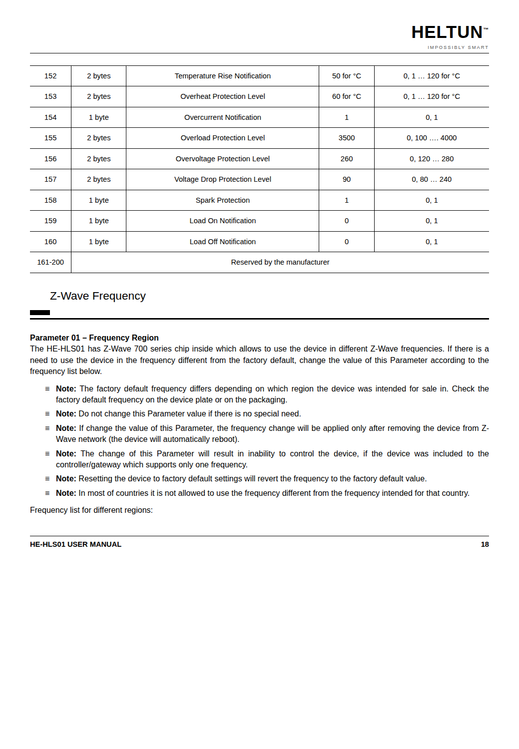HELTUN™
IMPOSSIBLY SMART
| 152 | 2 bytes | Temperature Rise Notification | 50 for °C | 0, 1 … 120 for °C |
| 153 | 2 bytes | Overheat Protection Level | 60 for °C | 0, 1 … 120 for °C |
| 154 | 1 byte | Overcurrent Notification | 1 | 0, 1 |
| 155 | 2 bytes | Overload Protection Level | 3500 | 0, 100 …. 4000 |
| 156 | 2 bytes | Overvoltage Protection Level | 260 | 0, 120 … 280 |
| 157 | 2 bytes | Voltage Drop Protection Level | 90 | 0, 80 … 240 |
| 158 | 1 byte | Spark Protection | 1 | 0, 1 |
| 159 | 1 byte | Load On Notification | 0 | 0, 1 |
| 160 | 1 byte | Load Off Notification | 0 | 0, 1 |
| 161-200 | Reserved by the manufacturer |
Z-Wave Frequency
Parameter 01 – Frequency Region
The HE-HLS01 has Z-Wave 700 series chip inside which allows to use the device in different Z-Wave frequencies. If there is a need to use the device in the frequency different from the factory default, change the value of this Parameter according to the frequency list below.
Note: The factory default frequency differs depending on which region the device was intended for sale in. Check the factory default frequency on the device plate or on the packaging.
Note: Do not change this Parameter value if there is no special need.
Note: If change the value of this Parameter, the frequency change will be applied only after removing the device from Z-Wave network (the device will automatically reboot).
Note: The change of this Parameter will result in inability to control the device, if the device was included to the controller/gateway which supports only one frequency.
Note: Resetting the device to factory default settings will revert the frequency to the factory default value.
Note: In most of countries it is not allowed to use the frequency different from the frequency intended for that country.
Frequency list for different regions:
HE-HLS01 USER MANUAL 18